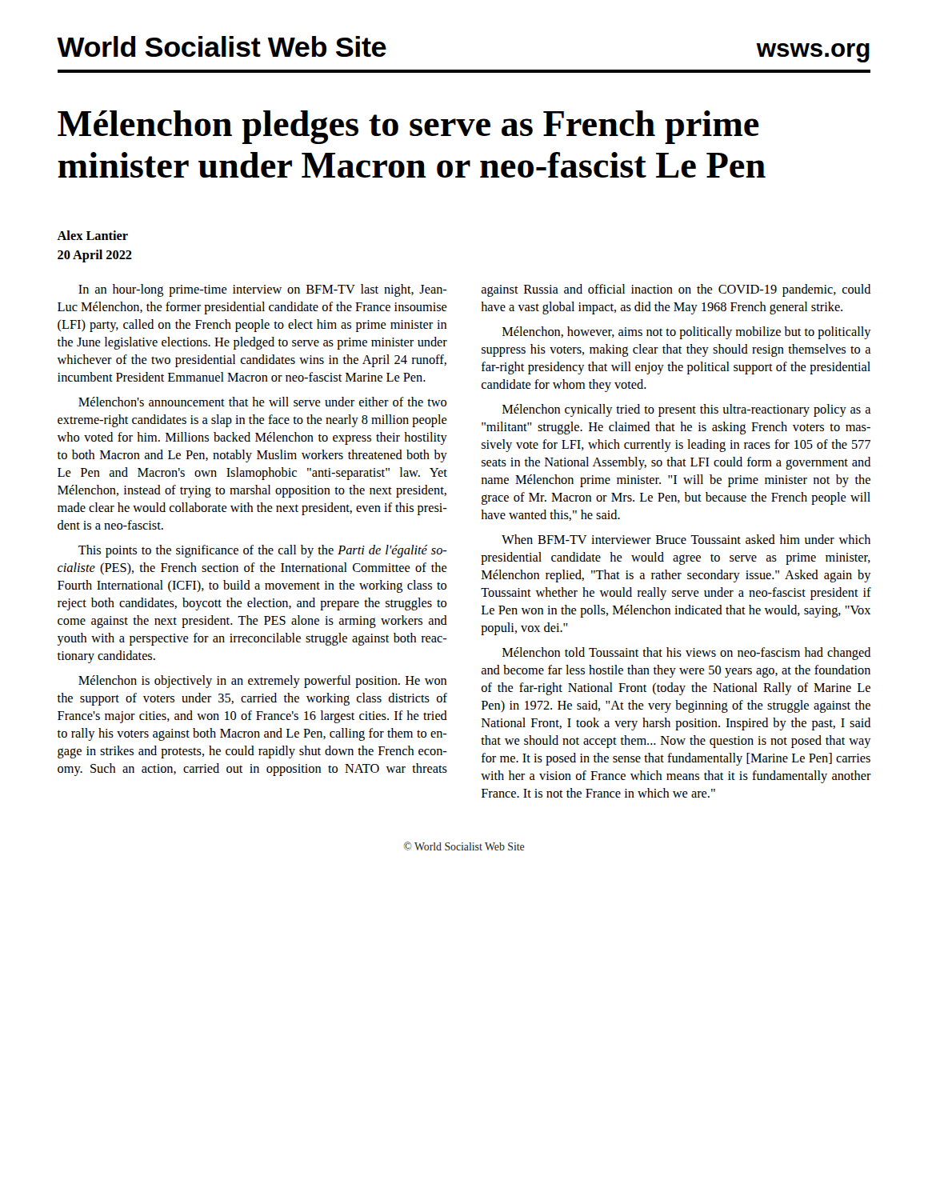World Socialist Web Site
wsws.org
Mélenchon pledges to serve as French prime minister under Macron or neo-fascist Le Pen
Alex Lantier
20 April 2022
In an hour-long prime-time interview on BFM-TV last night, Jean-Luc Mélenchon, the former presidential candidate of the France insoumise (LFI) party, called on the French people to elect him as prime minister in the June legislative elections. He pledged to serve as prime minister under whichever of the two presidential candidates wins in the April 24 runoff, incumbent President Emmanuel Macron or neo-fascist Marine Le Pen.
Mélenchon's announcement that he will serve under either of the two extreme-right candidates is a slap in the face to the nearly 8 million people who voted for him. Millions backed Mélenchon to express their hostility to both Macron and Le Pen, notably Muslim workers threatened both by Le Pen and Macron's own Islamophobic "anti-separatist" law. Yet Mélenchon, instead of trying to marshal opposition to the next president, made clear he would collaborate with the next president, even if this president is a neo-fascist.
This points to the significance of the call by the Parti de l'égalité socialiste (PES), the French section of the International Committee of the Fourth International (ICFI), to build a movement in the working class to reject both candidates, boycott the election, and prepare the struggles to come against the next president. The PES alone is arming workers and youth with a perspective for an irreconcilable struggle against both reactionary candidates.
Mélenchon is objectively in an extremely powerful position. He won the support of voters under 35, carried the working class districts of France's major cities, and won 10 of France's 16 largest cities. If he tried to rally his voters against both Macron and Le Pen, calling for them to engage in strikes and protests, he could rapidly shut down the French economy. Such an action, carried out in opposition to NATO war threats against Russia and official inaction on the COVID-19 pandemic, could have a vast global impact, as did the May 1968 French general strike.
Mélenchon, however, aims not to politically mobilize but to politically suppress his voters, making clear that they should resign themselves to a far-right presidency that will enjoy the political support of the presidential candidate for whom they voted.
Mélenchon cynically tried to present this ultra-reactionary policy as a "militant" struggle. He claimed that he is asking French voters to massively vote for LFI, which currently is leading in races for 105 of the 577 seats in the National Assembly, so that LFI could form a government and name Mélenchon prime minister. "I will be prime minister not by the grace of Mr. Macron or Mrs. Le Pen, but because the French people will have wanted this," he said.
When BFM-TV interviewer Bruce Toussaint asked him under which presidential candidate he would agree to serve as prime minister, Mélenchon replied, "That is a rather secondary issue." Asked again by Toussaint whether he would really serve under a neo-fascist president if Le Pen won in the polls, Mélenchon indicated that he would, saying, "Vox populi, vox dei."
Mélenchon told Toussaint that his views on neo-fascism had changed and become far less hostile than they were 50 years ago, at the foundation of the far-right National Front (today the National Rally of Marine Le Pen) in 1972. He said, "At the very beginning of the struggle against the National Front, I took a very harsh position. Inspired by the past, I said that we should not accept them... Now the question is not posed that way for me. It is posed in the sense that fundamentally [Marine Le Pen] carries with her a vision of France which means that it is fundamentally another France. It is not the France in which we are."
© World Socialist Web Site